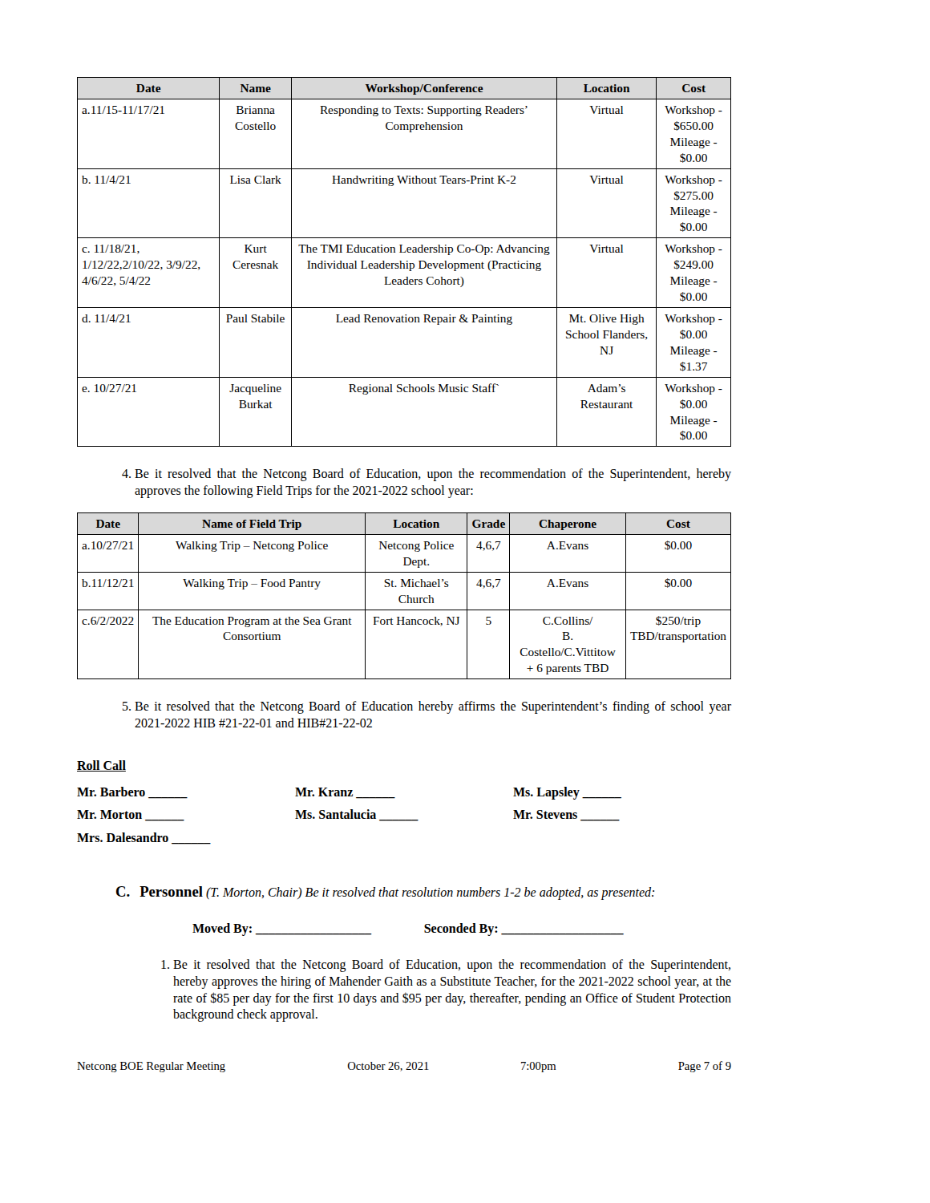| Date | Name | Workshop/Conference | Location | Cost |
| --- | --- | --- | --- | --- |
| a.11/15-11/17/21 | Brianna Costello | Responding to Texts: Supporting Readers’ Comprehension | Virtual | Workshop - $650.00 Mileage - $0.00 |
| b. 11/4/21 | Lisa Clark | Handwriting Without Tears-Print K-2 | Virtual | Workshop - $275.00 Mileage - $0.00 |
| c. 11/18/21, 1/12/22,2/10/22, 3/9/22, 4/6/22, 5/4/22 | Kurt Ceresnak | The TMI Education Leadership Co-Op: Advancing Individual Leadership Development (Practicing Leaders Cohort) | Virtual | Workshop - $249.00 Mileage - $0.00 |
| d. 11/4/21 | Paul Stabile | Lead Renovation Repair & Painting | Mt. Olive High School Flanders, NJ | Workshop - $0.00 Mileage - $1.37 |
| e. 10/27/21 | Jacqueline Burkat | Regional Schools Music Staff` | Adam’s Restaurant | Workshop - $0.00 Mileage - $0.00 |
Be it resolved that the Netcong Board of Education, upon the recommendation of the Superintendent, hereby approves the following Field Trips for the 2021-2022 school year:
| Date | Name of Field Trip | Location | Grade | Chaperone | Cost |
| --- | --- | --- | --- | --- | --- |
| a.10/27/21 | Walking Trip – Netcong Police | Netcong Police Dept. | 4,6,7 | A.Evans | $0.00 |
| b.11/12/21 | Walking Trip – Food Pantry | St. Michael’s Church | 4,6,7 | A.Evans | $0.00 |
| c.6/2/2022 | The Education Program at the Sea Grant Consortium | Fort Hancock, NJ | 5 | C.Collins/ B. Costello/C.Vittitow + 6 parents TBD | $250/trip TBD/transportation |
Be it resolved that the Netcong Board of Education hereby affirms the Superintendent’s finding of school year 2021-2022 HIB #21-22-01 and HIB#21-22-02
Roll Call
| Mr. Barbero ______ | Mr. Kranz ______ | Ms. Lapsley ______ |
| Mr. Morton ______ | Ms. Santalucia ______ | Mr. Stevens ______ |
| Mrs. Dalesandro ______ | | |
C. Personnel (T. Morton, Chair) Be it resolved that resolution numbers 1-2 be adopted, as presented:
Moved By: __________________ Seconded By: ___________________
Be it resolved that the Netcong Board of Education, upon the recommendation of the Superintendent, hereby approves the hiring of Mahender Gaith as a Substitute Teacher, for the 2021-2022 school year, at the rate of $85 per day for the first 10 days and $95 per day, thereafter, pending an Office of Student Protection background check approval.
Netcong BOE Regular Meeting October 26, 2021 7:00pm Page 7 of 9